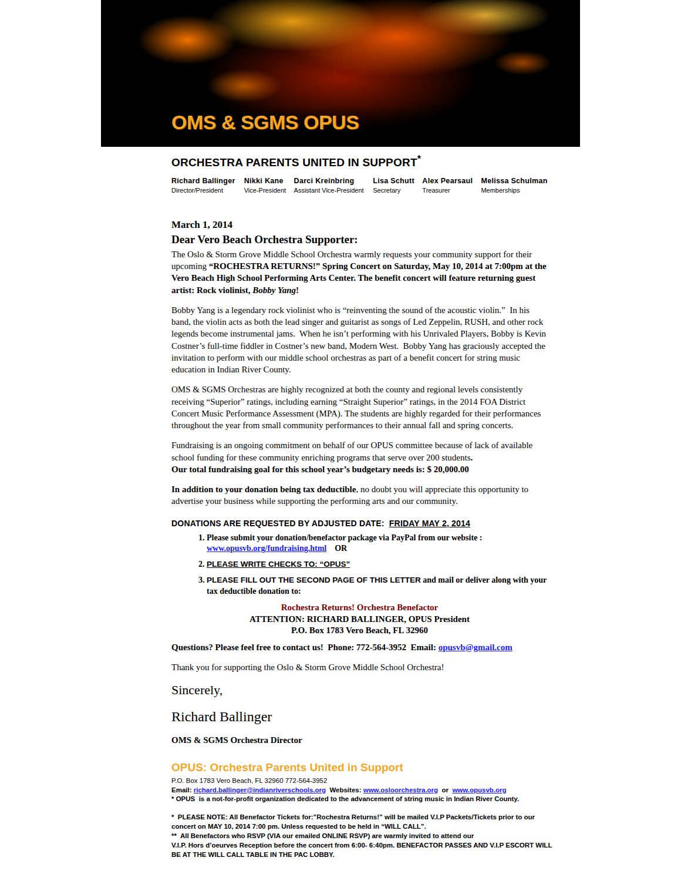OMS & SGMS OPUS
ORCHESTRA PARENTS UNITED IN SUPPORT*
| Richard Ballinger | Nikki Kane | Darci Kreinbring | Lisa Schutt | Alex Pearsaul | Melissa Schulman |
| Director/President | Vice-President | Assistant Vice-President | Secretary | Treasurer | Memberships |
March 1, 2014
Dear Vero Beach Orchestra Supporter:
The Oslo & Storm Grove Middle School Orchestra warmly requests your community support for their upcoming “ROCHESTRA RETURNS!” Spring Concert on Saturday, May 10, 2014 at 7:00pm at the Vero Beach High School Performing Arts Center. The benefit concert will feature returning guest artist: Rock violinist, Bobby Yang!
Bobby Yang is a legendary rock violinist who is “reinventing the sound of the acoustic violin.” In his band, the violin acts as both the lead singer and guitarist as songs of Led Zeppelin, RUSH, and other rock legends become instrumental jams. When he isn’t performing with his Unrivaled Players, Bobby is Kevin Costner’s full-time fiddler in Costner’s new band, Modern West. Bobby Yang has graciously accepted the invitation to perform with our middle school orchestras as part of a benefit concert for string music education in Indian River County.
OMS & SGMS Orchestras are highly recognized at both the county and regional levels consistently receiving “Superior” ratings, including earning “Straight Superior” ratings, in the 2014 FOA District Concert Music Performance Assessment (MPA). The students are highly regarded for their performances throughout the year from small community performances to their annual fall and spring concerts.
Fundraising is an ongoing commitment on behalf of our OPUS committee because of lack of available school funding for these community enriching programs that serve over 200 students.
Our total fundraising goal for this school year’s budgetary needs is: $ 20,000.00
In addition to your donation being tax deductible, no doubt you will appreciate this opportunity to advertise your business while supporting the performing arts and our community.
DONATIONS ARE REQUESTED BY ADJUSTED DATE: FRIDAY MAY 2, 2014
Please submit your donation/benefactor package via PayPal from our website :
www.opusvb.org/fundraising.html OR
PLEASE WRITE CHECKS TO: “OPUS”
PLEASE FILL OUT THE SECOND PAGE OF THIS LETTER and mail or deliver along with your tax deductible donation to:
Rochestra Returns! Orchestra Benefactor
ATTENTION: RICHARD BALLINGER, OPUS President
P.O. Box 1783 Vero Beach, FL 32960
Questions? Please feel free to contact us! Phone: 772-564-3952 Email: opusvb@gmail.com
Thank you for supporting the Oslo & Storm Grove Middle School Orchestra!
Sincerely,
Richard Ballinger
OMS & SGMS Orchestra Director
OPUS: Orchestra Parents United in Support
P.O. Box 1783 Vero Beach, FL 32960 772-564-3952
Email: richard.ballinger@indianriverschools.org Websites: www.osloorchestra.org or www.opusvb.org
* OPUS is a not-for-profit organization dedicated to the advancement of string music in Indian River County.
* PLEASE NOTE: All Benefactor Tickets for:”Rochestra Returns!” will be mailed V.I.P Packets/Tickets prior to our concert on MAY 10, 2014 7:00 pm. Unless requested to be held in “WILL CALL”.
** All Benefactors who RSVP (VIA our emailed ONLINE RSVP) are warmly invited to attend our
V.I.P. Hors d’oeurves Reception before the concert from 6:00- 6:40pm. BENEFACTOR PASSES AND V.I.P ESCORT WILL BE AT THE WILL CALL TABLE IN THE PAC LOBBY.